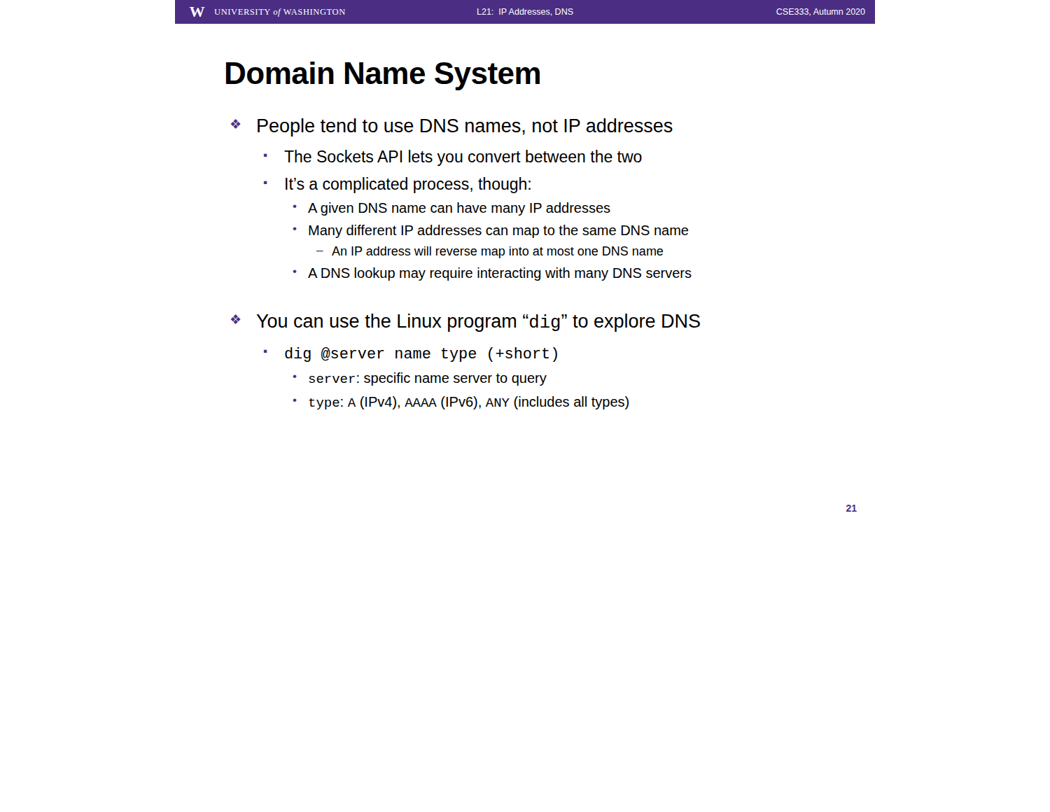W
University of Washington
L21: IP Addresses, DNS
CSE333, Autumn 2020
Domain Name System
People tend to use DNS names, not IP addresses
The Sockets API lets you convert between the two
It’s a complicated process, though:
A given DNS name can have many IP addresses
Many different IP addresses can map to the same DNS name
An IP address will reverse map into at most one DNS name
A DNS lookup may require interacting with many DNS servers
You can use the Linux program “dig” to explore DNS
dig @server name type (+short)
server: specific name server to query
type: A (IPv4), AAAA (IPv6), ANY (includes all types)
21